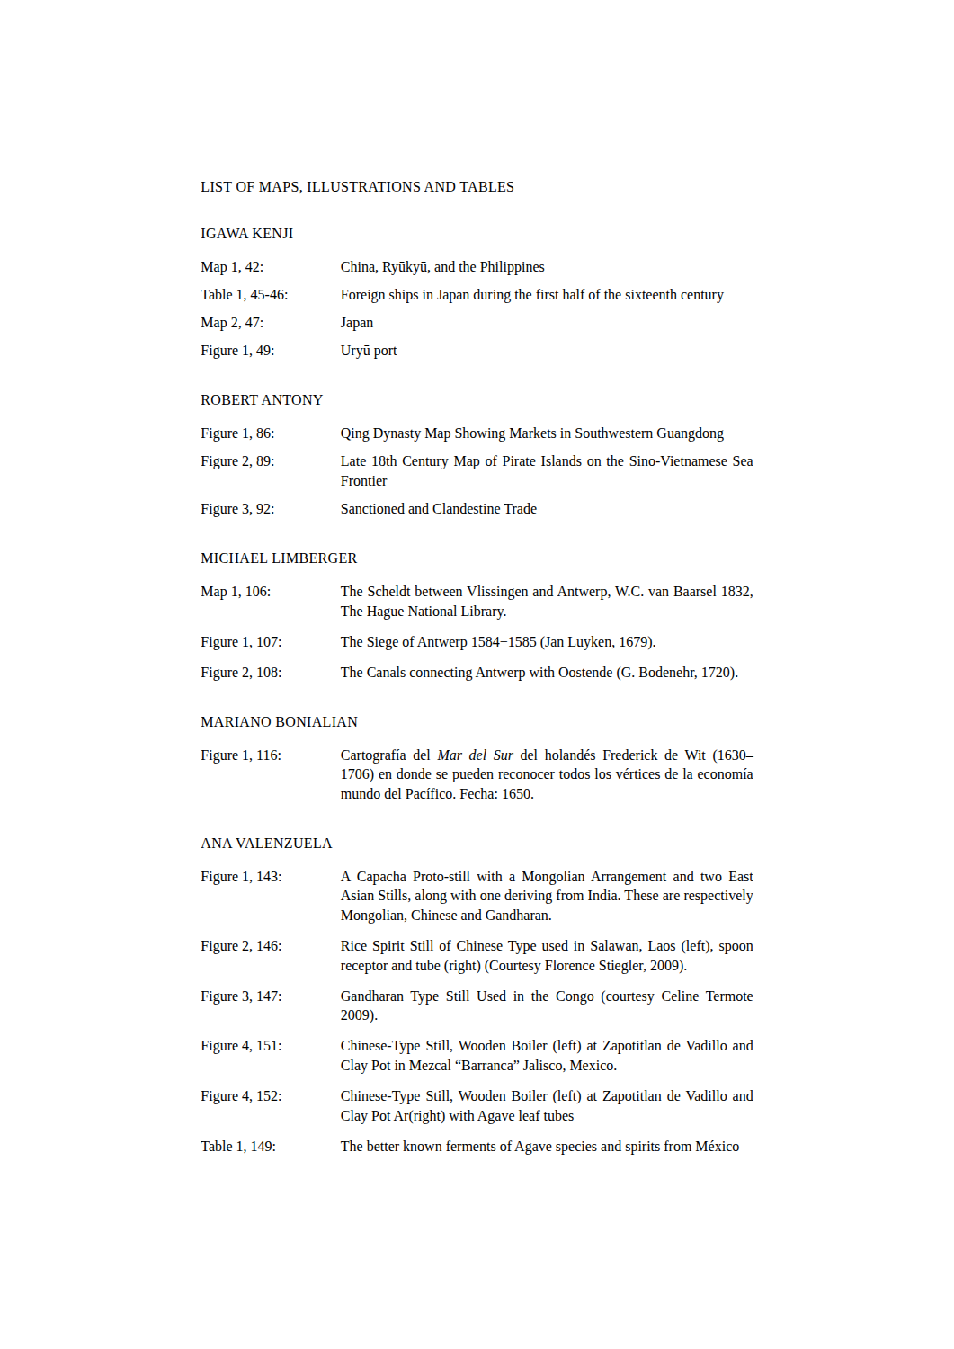LIST OF MAPS, ILLUSTRATIONS AND TABLES
IGAWA KENJI
Map 1, 42:
China, Ryūkyū, and the Philippines
Table 1, 45-46:
Foreign ships in Japan during the first half of the sixteenth century
Map 2, 47:
Japan
Figure 1, 49:
Uryū port
ROBERT ANTONY
Figure 1, 86:
Qing Dynasty Map Showing Markets in Southwestern Guangdong
Figure 2, 89:
Late 18th Century Map of Pirate Islands on the Sino-Vietnamese Sea Frontier
Figure 3, 92:
Sanctioned and Clandestine Trade
MICHAEL LIMBERGER
Map 1, 106:
The Scheldt between Vlissingen and Antwerp, W.C. van Baarsel 1832, The Hague National Library.
Figure 1, 107:
The Siege of Antwerp 1584−1585 (Jan Luyken, 1679).
Figure 2, 108:
The Canals connecting Antwerp with Oostende (G. Bodenehr, 1720).
MARIANO BONIALIAN
Figure 1, 116:
Cartografía del Mar del Sur del holandés Frederick de Wit (1630–1706) en donde se pueden reconocer todos los vértices de la economía mundo del Pacífico. Fecha: 1650.
ANA VALENZUELA
Figure 1, 143:
A Capacha Proto-still with a Mongolian Arrangement and two East Asian Stills, along with one deriving from India. These are respectively Mongolian, Chinese and Gandharan.
Figure 2, 146:
Rice Spirit Still of Chinese Type used in Salawan, Laos (left), spoon receptor and tube (right) (Courtesy Florence Stiegler, 2009).
Figure 3, 147:
Gandharan Type Still Used in the Congo (courtesy Celine Termote 2009).
Figure 4, 151:
Chinese-Type Still, Wooden Boiler (left) at Zapotitlan de Vadillo and Clay Pot in Mezcal “Barranca” Jalisco, Mexico.
Figure 4, 152:
Chinese-Type Still, Wooden Boiler (left) at Zapotitlan de Vadillo and Clay Pot Ar(right) with Agave leaf tubes
Table 1, 149:
The better known ferments of Agave species and spirits from México